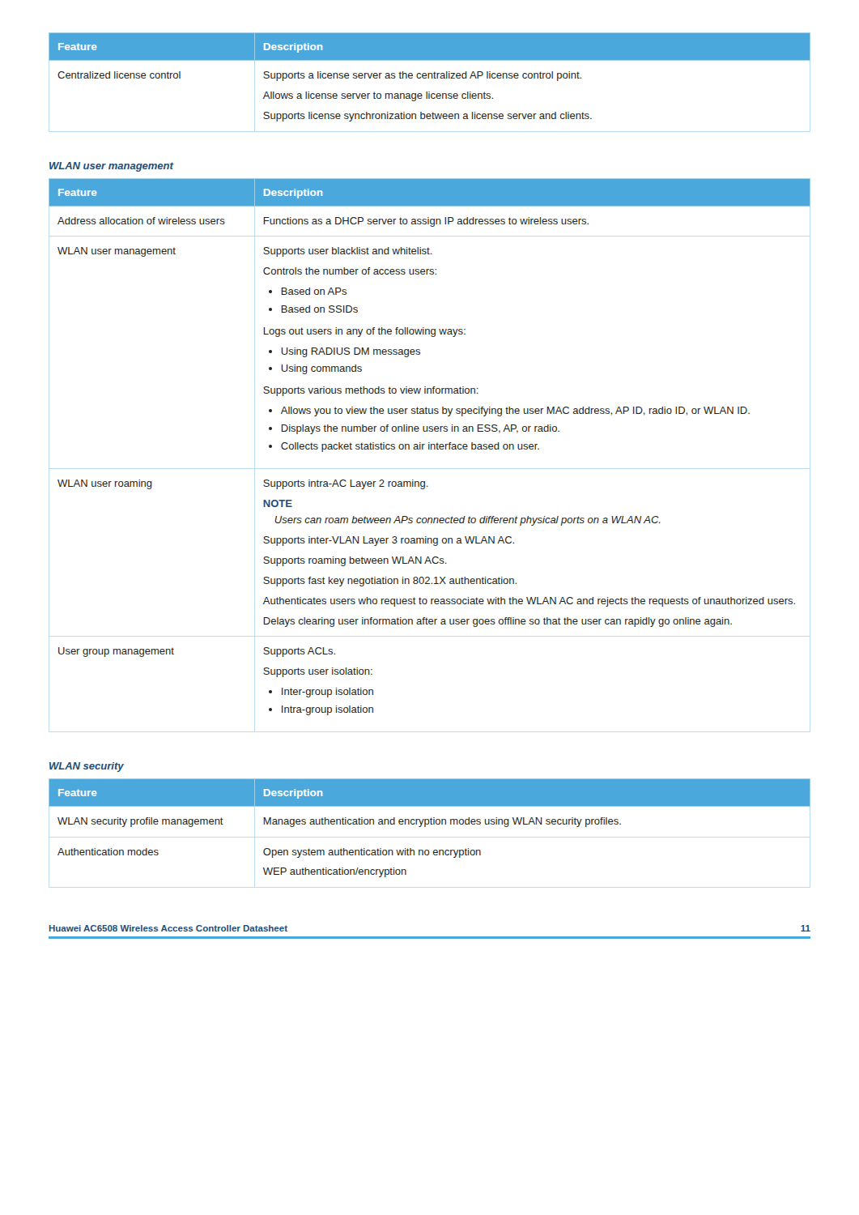| Feature | Description |
| --- | --- |
| Centralized license control | Supports a license server as the centralized AP license control point. Allows a license server to manage license clients. Supports license synchronization between a license server and clients. |
WLAN user management
| Feature | Description |
| --- | --- |
| Address allocation of wireless users | Functions as a DHCP server to assign IP addresses to wireless users. |
| WLAN user management | Supports user blacklist and whitelist. Controls the number of access users: Based on APs Based on SSIDs Logs out users in any of the following ways: Using RADIUS DM messages Using commands Supports various methods to view information: Allows you to view the user status by specifying the user MAC address, AP ID, radio ID, or WLAN ID. Displays the number of online users in an ESS, AP, or radio. Collects packet statistics on air interface based on user. |
| WLAN user roaming | Supports intra-AC Layer 2 roaming. NOTE Users can roam between APs connected to different physical ports on a WLAN AC. Supports inter-VLAN Layer 3 roaming on a WLAN AC. Supports roaming between WLAN ACs. Supports fast key negotiation in 802.1X authentication. Authenticates users who request to reassociate with the WLAN AC and rejects the requests of unauthorized users. Delays clearing user information after a user goes offline so that the user can rapidly go online again. |
| User group management | Supports ACLs. Supports user isolation: Inter-group isolation Intra-group isolation |
WLAN security
| Feature | Description |
| --- | --- |
| WLAN security profile management | Manages authentication and encryption modes using WLAN security profiles. |
| Authentication modes | Open system authentication with no encryption WEP authentication/encryption |
Huawei AC6508 Wireless Access Controller Datasheet 11